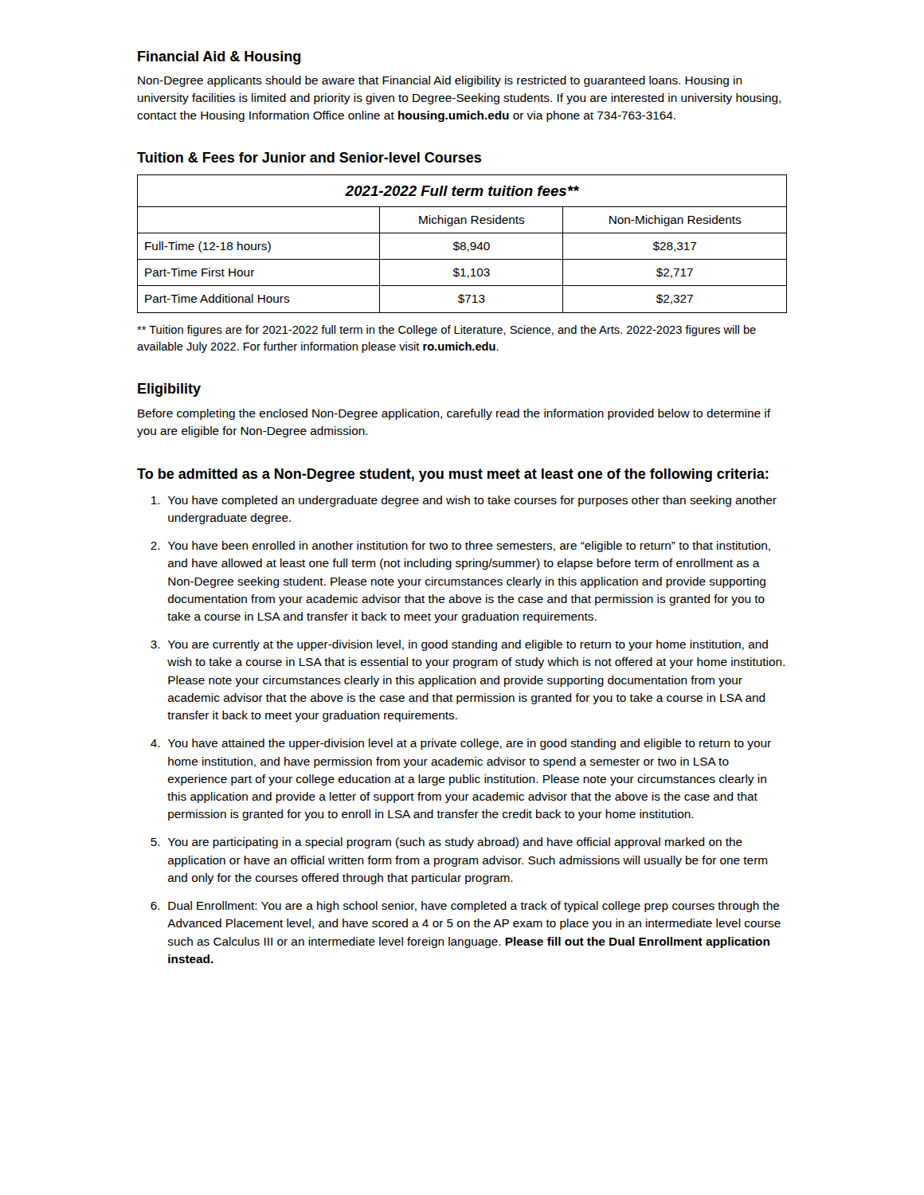Financial Aid & Housing
Non-Degree applicants should be aware that Financial Aid eligibility is restricted to guaranteed loans. Housing in university facilities is limited and priority is given to Degree-Seeking students. If you are interested in university housing, contact the Housing Information Office online at housing.umich.edu or via phone at 734-763-3164.
Tuition & Fees for Junior and Senior-level Courses
2021-2022 Full term tuition fees**
| | Michigan Residents | Non-Michigan Residents |
| Full-Time (12-18 hours) | $8,940 | $28,317 |
| Part-Time First Hour | $1,103 | $2,717 |
| Part-Time Additional Hours | $713 | $2,327 |
** Tuition figures are for 2021-2022 full term in the College of Literature, Science, and the Arts. 2022-2023 figures will be available July 2022. For further information please visit ro.umich.edu.
Eligibility
Before completing the enclosed Non-Degree application, carefully read the information provided below to determine if you are eligible for Non-Degree admission.
To be admitted as a Non-Degree student, you must meet at least one of the following criteria:
You have completed an undergraduate degree and wish to take courses for purposes other than seeking another undergraduate degree.
You have been enrolled in another institution for two to three semesters, are “eligible to return” to that institution, and have allowed at least one full term (not including spring/summer) to elapse before term of enrollment as a Non-Degree seeking student. Please note your circumstances clearly in this application and provide supporting documentation from your academic advisor that the above is the case and that permission is granted for you to take a course in LSA and transfer it back to meet your graduation requirements.
You are currently at the upper-division level, in good standing and eligible to return to your home institution, and wish to take a course in LSA that is essential to your program of study which is not offered at your home institution. Please note your circumstances clearly in this application and provide supporting documentation from your academic advisor that the above is the case and that permission is granted for you to take a course in LSA and transfer it back to meet your graduation requirements.
You have attained the upper-division level at a private college, are in good standing and eligible to return to your home institution, and have permission from your academic advisor to spend a semester or two in LSA to experience part of your college education at a large public institution. Please note your circumstances clearly in this application and provide a letter of support from your academic advisor that the above is the case and that permission is granted for you to enroll in LSA and transfer the credit back to your home institution.
You are participating in a special program (such as study abroad) and have official approval marked on the application or have an official written form from a program advisor. Such admissions will usually be for one term and only for the courses offered through that particular program.
Dual Enrollment: You are a high school senior, have completed a track of typical college prep courses through the Advanced Placement level, and have scored a 4 or 5 on the AP exam to place you in an intermediate level course such as Calculus III or an intermediate level foreign language. Please fill out the Dual Enrollment application instead.